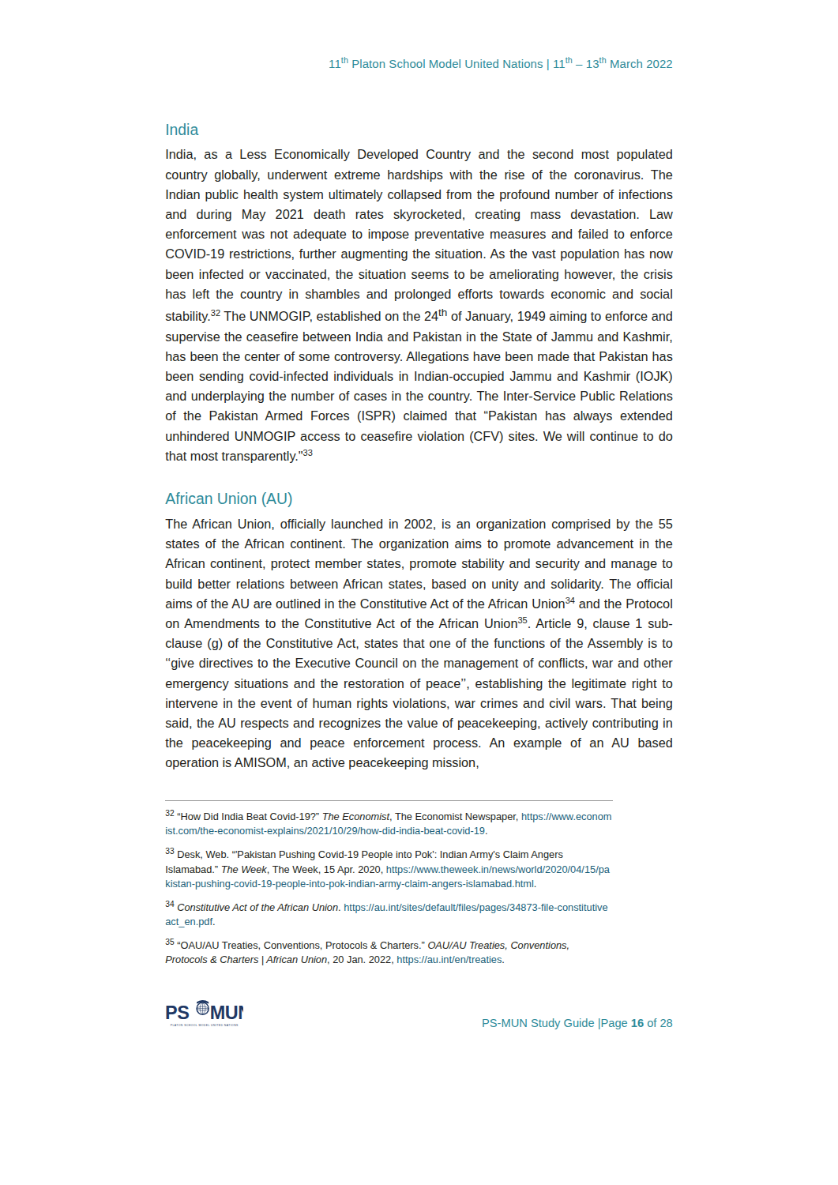11th Platon School Model United Nations | 11th – 13th March 2022
India
India, as a Less Economically Developed Country and the second most populated country globally, underwent extreme hardships with the rise of the coronavirus. The Indian public health system ultimately collapsed from the profound number of infections and during May 2021 death rates skyrocketed, creating mass devastation. Law enforcement was not adequate to impose preventative measures and failed to enforce COVID-19 restrictions, further augmenting the situation. As the vast population has now been infected or vaccinated, the situation seems to be ameliorating however, the crisis has left the country in shambles and prolonged efforts towards economic and social stability.32 The UNMOGIP, established on the 24th of January, 1949 aiming to enforce and supervise the ceasefire between India and Pakistan in the State of Jammu and Kashmir, has been the center of some controversy. Allegations have been made that Pakistan has been sending covid-infected individuals in Indian-occupied Jammu and Kashmir (IOJK) and underplaying the number of cases in the country. The Inter-Service Public Relations of the Pakistan Armed Forces (ISPR) claimed that “Pakistan has always extended unhindered UNMOGIP access to ceasefire violation (CFV) sites. We will continue to do that most transparently."33
African Union (AU)
The African Union, officially launched in 2002, is an organization comprised by the 55 states of the African continent. The organization aims to promote advancement in the African continent, protect member states, promote stability and security and manage to build better relations between African states, based on unity and solidarity. The official aims of the AU are outlined in the Constitutive Act of the African Union34 and the Protocol on Amendments to the Constitutive Act of the African Union35. Article 9, clause 1 sub-clause (g) of the Constitutive Act, states that one of the functions of the Assembly is to ‘‘give directives to the Executive Council on the management of conflicts, war and other emergency situations and the restoration of peace’’, establishing the legitimate right to intervene in the event of human rights violations, war crimes and civil wars. That being said, the AU respects and recognizes the value of peacekeeping, actively contributing in the peacekeeping and peace enforcement process. An example of an AU based operation is AMISOM, an active peacekeeping mission,
32 “How Did India Beat Covid-19?” The Economist, The Economist Newspaper, https://www.economist.com/the-economist-explains/2021/10/29/how-did-india-beat-covid-19.
33 Desk, Web. “'Pakistan Pushing Covid-19 People into Pok': Indian Army's Claim Angers Islamabad.” The Week, The Week, 15 Apr. 2020, https://www.theweek.in/news/world/2020/04/15/pakistan-pushing-covid-19-people-into-pok-indian-army-claim-angers-islamabad.html.
34 Constitutive Act of the African Union. https://au.int/sites/default/files/pages/34873-file-constitutiveact_en.pdf.
35 “OAU/AU Treaties, Conventions, Protocols & Charters.” OAU/AU Treaties, Conventions, Protocols & Charters | African Union, 20 Jan. 2022, https://au.int/en/treaties.
PS MUN PLATON SCHOOL MODEL UNITED NATIONS
PS-MUN Study Guide |Page 16 of 28